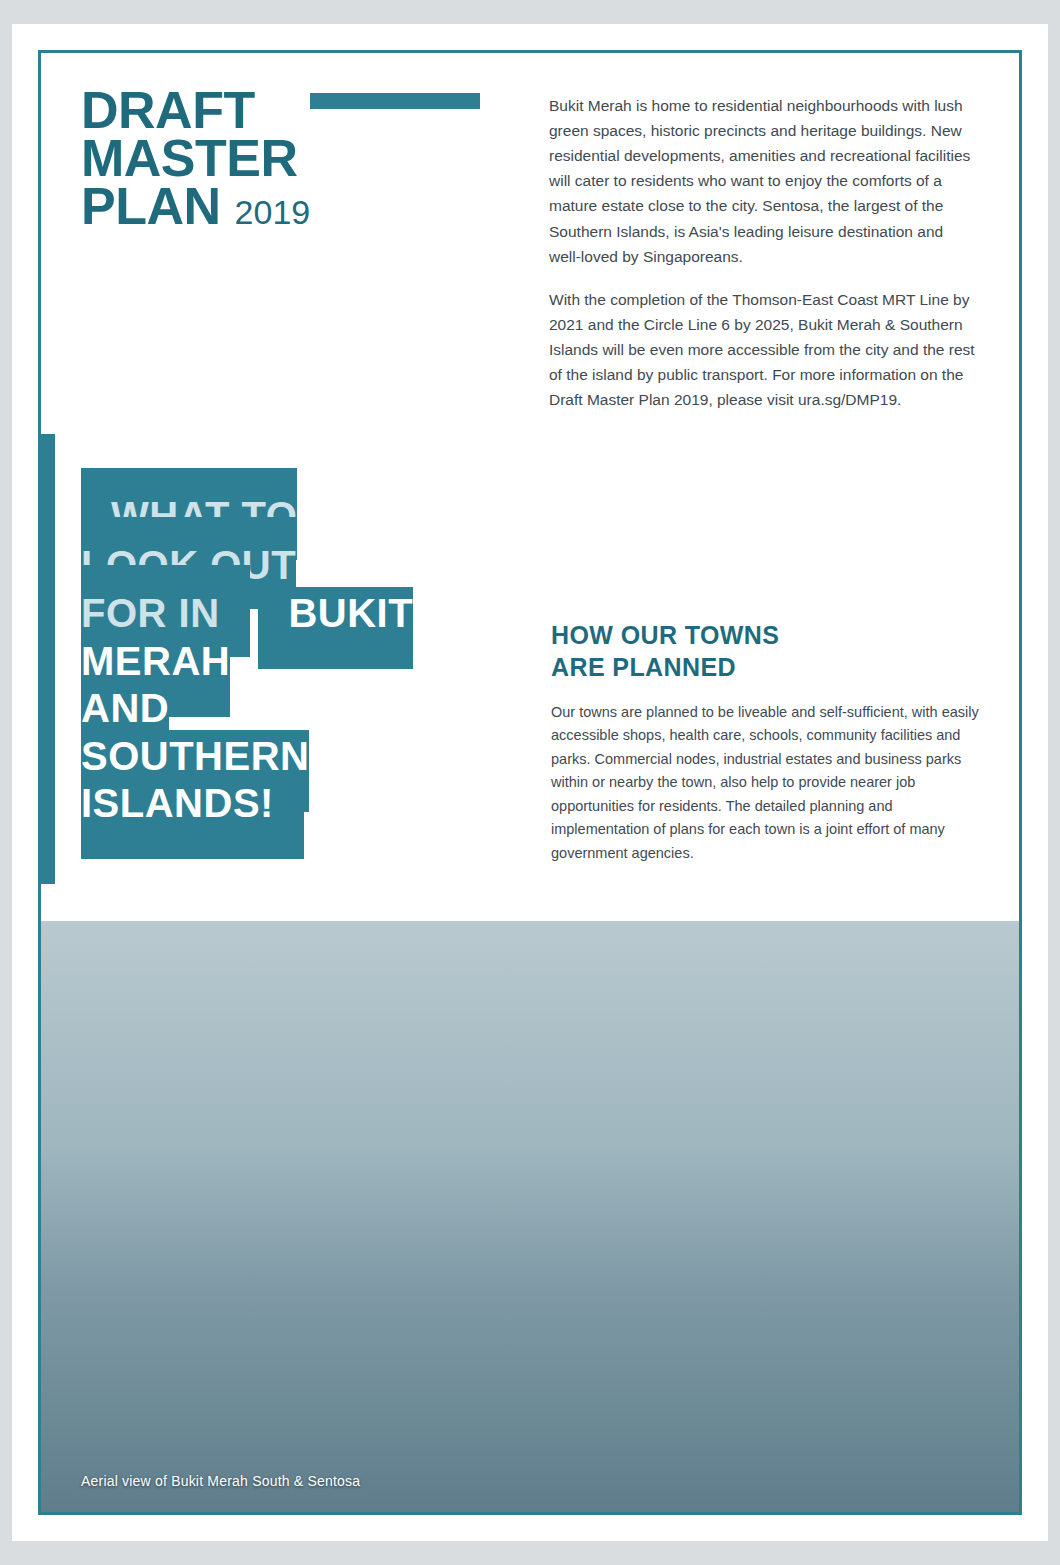Draft Master
Plan 2019
Bukit Merah is home to residential neighbourhoods with lush green spaces, historic precincts and heritage buildings. New residential developments, amenities and recreational facilities will cater to residents who want to enjoy the comforts of a mature estate close to the city. Sentosa, the largest of the Southern Islands, is Asia's leading leisure destination and well-loved by Singaporeans.
With the completion of the Thomson-East Coast MRT Line by 2021 and the Circle Line 6 by 2025, Bukit Merah & Southern Islands will be even more accessible from the city and the rest of the island by public transport. For more information on the Draft Master Plan 2019, please visit ura.sg/DMP19.
What to
look out
for in Bukit Merah
and
Southern
Islands!
How our towns
are planned
Our towns are planned to be liveable and self-sufficient, with easily accessible shops, health care, schools, community facilities and parks. Commercial nodes, industrial estates and business parks within or nearby the town, also help to provide nearer job opportunities for residents. The detailed planning and implementation of plans for each town is a joint effort of many government agencies.
Aerial view of Bukit Merah South & Sentosa